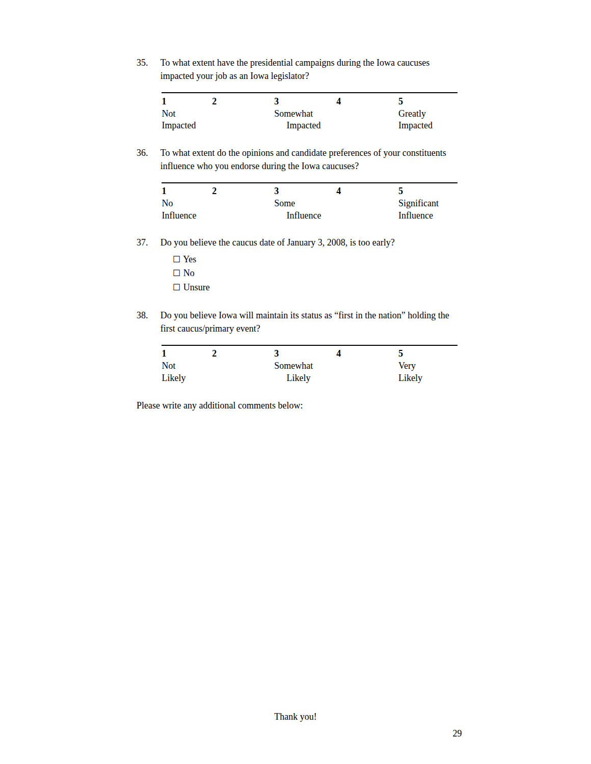35. To what extent have the presidential campaigns during the Iowa caucuses impacted your job as an Iowa legislator?
| 1 | 2 | 3 | 4 | 5 |
| Not Impacted | | Somewhat Impacted | | Greatly Impacted |
36. To what extent do the opinions and candidate preferences of your constituents influence who you endorse during the Iowa caucuses?
| 1 | 2 | 3 | 4 | 5 |
| No Influence | | Some Influence | | Significant Influence |
37. Do you believe the caucus date of January 3, 2008, is too early?
☐ Yes
☐ No
☐ Unsure
38. Do you believe Iowa will maintain its status as “first in the nation” holding the first caucus/primary event?
| 1 | 2 | 3 | 4 | 5 |
| Not Likely | | Somewhat Likely | | Very Likely |
Please write any additional comments below:
Thank you!
29